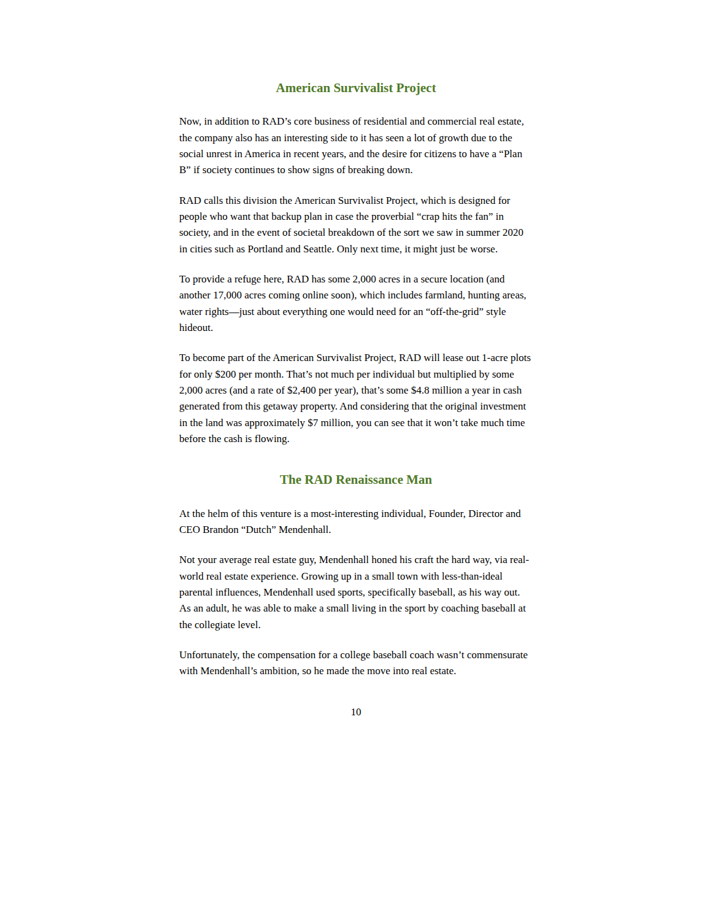American Survivalist Project
Now, in addition to RAD’s core business of residential and commercial real estate, the company also has an interesting side to it has seen a lot of growth due to the social unrest in America in recent years, and the desire for citizens to have a “Plan B” if society continues to show signs of breaking down.
RAD calls this division the American Survivalist Project, which is designed for people who want that backup plan in case the proverbial “crap hits the fan” in society, and in the event of societal breakdown of the sort we saw in summer 2020 in cities such as Portland and Seattle. Only next time, it might just be worse.
To provide a refuge here, RAD has some 2,000 acres in a secure location (and another 17,000 acres coming online soon), which includes farmland, hunting areas, water rights—just about everything one would need for an “off-the-grid” style hideout.
To become part of the American Survivalist Project, RAD will lease out 1-acre plots for only $200 per month. That’s not much per individual but multiplied by some 2,000 acres (and a rate of $2,400 per year), that’s some $4.8 million a year in cash generated from this getaway property. And considering that the original investment in the land was approximately $7 million, you can see that it won’t take much time before the cash is flowing.
The RAD Renaissance Man
At the helm of this venture is a most-interesting individual, Founder, Director and CEO Brandon “Dutch” Mendenhall.
Not your average real estate guy, Mendenhall honed his craft the hard way, via real-world real estate experience. Growing up in a small town with less-than-ideal parental influences, Mendenhall used sports, specifically baseball, as his way out. As an adult, he was able to make a small living in the sport by coaching baseball at the collegiate level.
Unfortunately, the compensation for a college baseball coach wasn’t commensurate with Mendenhall’s ambition, so he made the move into real estate.
10